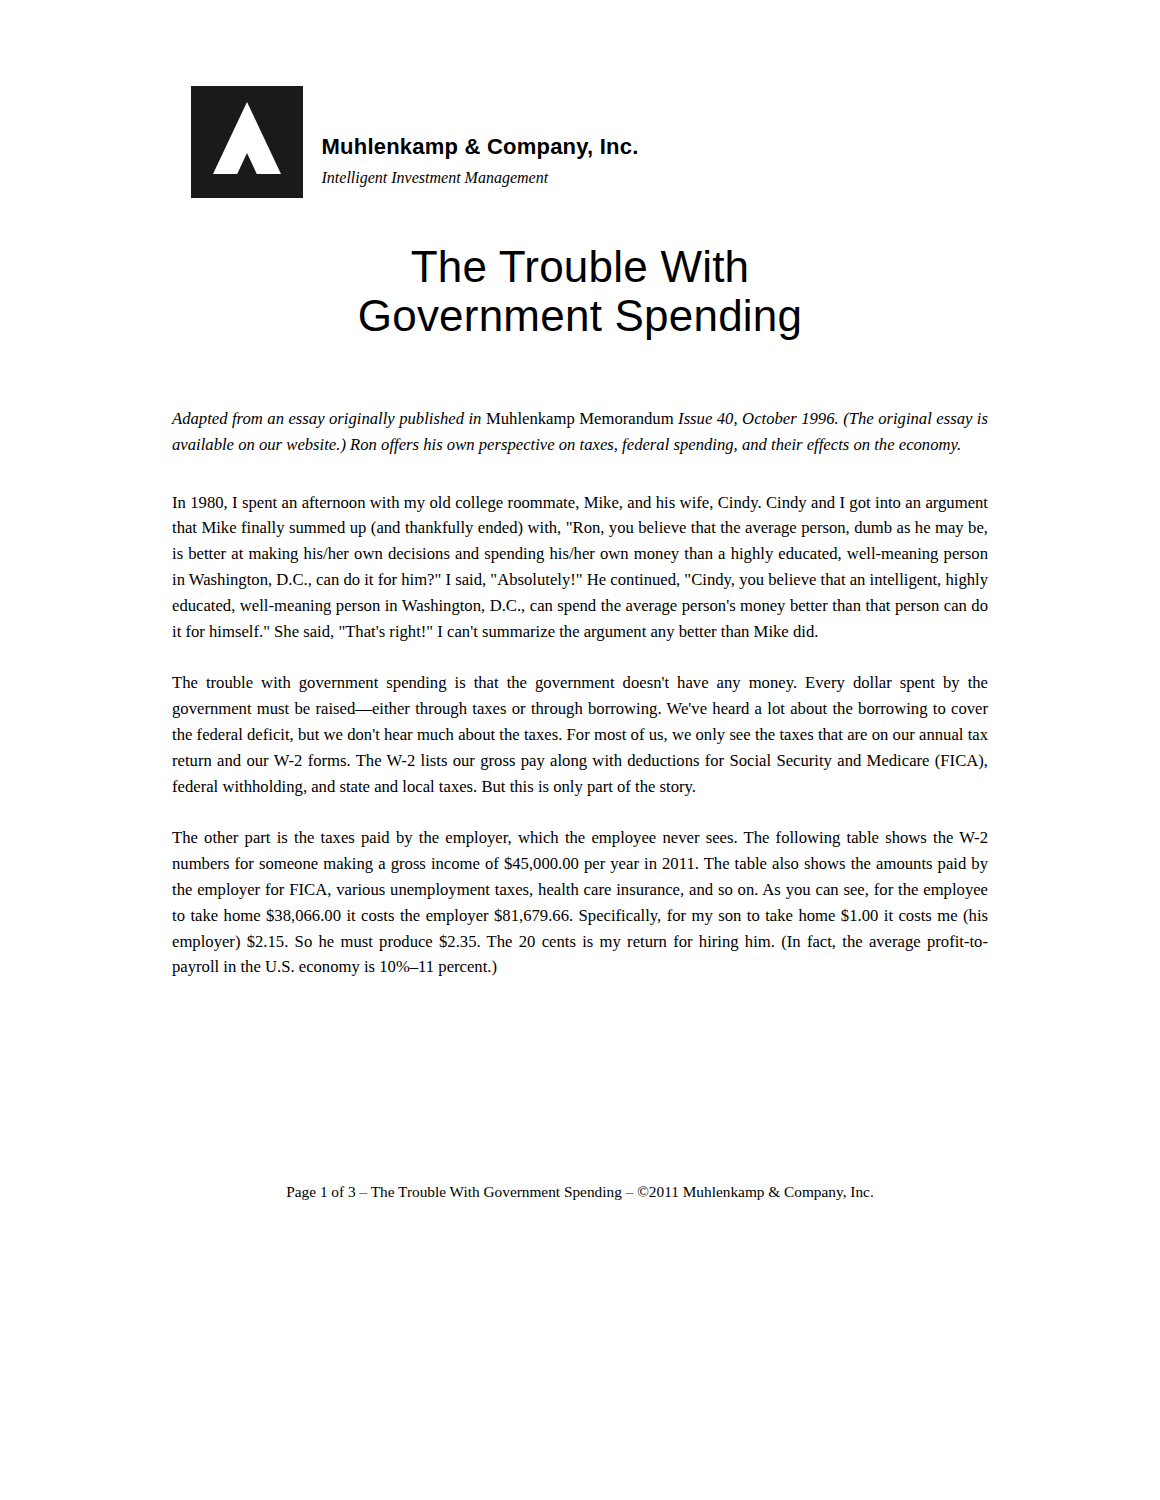Muhlenkamp & Company, Inc.
Intelligent Investment Management
The Trouble With
Government Spending
Adapted from an essay originally published in Muhlenkamp Memorandum Issue 40, October 1996. (The original essay is available on our website.) Ron offers his own perspective on taxes, federal spending, and their effects on the economy.
In 1980, I spent an afternoon with my old college roommate, Mike, and his wife, Cindy. Cindy and I got into an argument that Mike finally summed up (and thankfully ended) with, "Ron, you believe that the average person, dumb as he may be, is better at making his/her own decisions and spending his/her own money than a highly educated, well-meaning person in Washington, D.C., can do it for him?" I said, "Absolutely!" He continued, "Cindy, you believe that an intelligent, highly educated, well-meaning person in Washington, D.C., can spend the average person's money better than that person can do it for himself." She said, "That's right!" I can't summarize the argument any better than Mike did.
The trouble with government spending is that the government doesn't have any money. Every dollar spent by the government must be raised—either through taxes or through borrowing. We've heard a lot about the borrowing to cover the federal deficit, but we don't hear much about the taxes. For most of us, we only see the taxes that are on our annual tax return and our W-2 forms. The W-2 lists our gross pay along with deductions for Social Security and Medicare (FICA), federal withholding, and state and local taxes. But this is only part of the story.
The other part is the taxes paid by the employer, which the employee never sees. The following table shows the W-2 numbers for someone making a gross income of $45,000.00 per year in 2011. The table also shows the amounts paid by the employer for FICA, various unemployment taxes, health care insurance, and so on. As you can see, for the employee to take home $38,066.00 it costs the employer $81,679.66. Specifically, for my son to take home $1.00 it costs me (his employer) $2.15. So he must produce $2.35. The 20 cents is my return for hiring him. (In fact, the average profit-to-payroll in the U.S. economy is 10%–11 percent.)
Page 1 of 3 – The Trouble With Government Spending – ©2011 Muhlenkamp & Company, Inc.